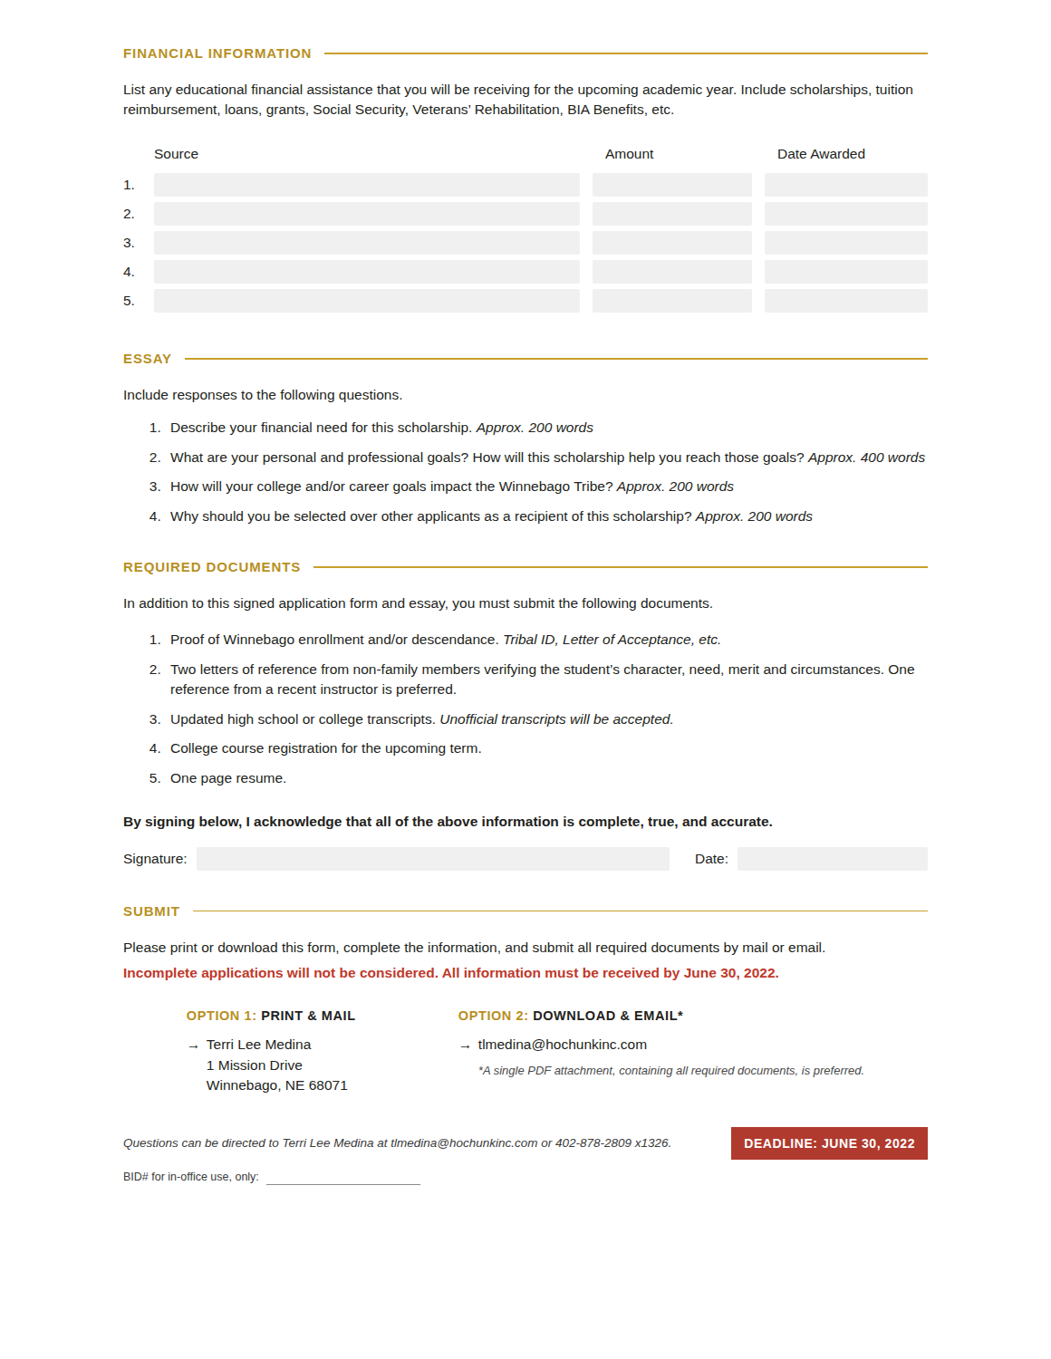Financial Information
List any educational financial assistance that you will be receiving for the upcoming academic year. Include scholarships, tuition reimbursement, loans, grants, Social Security, Veterans’ Rehabilitation, BIA Benefits, etc.
| | Source | Amount | Date Awarded |
| --- | --- | --- | --- |
| 1. | | | |
| 2. | | | |
| 3. | | | |
| 4. | | | |
| 5. | | | |
Essay
Include responses to the following questions.
Describe your financial need for this scholarship. Approx. 200 words
What are your personal and professional goals? How will this scholarship help you reach those goals? Approx. 400 words
How will your college and/or career goals impact the Winnebago Tribe? Approx. 200 words
Why should you be selected over other applicants as a recipient of this scholarship? Approx. 200 words
Required Documents
In addition to this signed application form and essay, you must submit the following documents.
Proof of Winnebago enrollment and/or descendance. Tribal ID, Letter of Acceptance, etc.
Two letters of reference from non-family members verifying the student’s character, need, merit and circumstances. One reference from a recent instructor is preferred.
Updated high school or college transcripts. Unofficial transcripts will be accepted.
College course registration for the upcoming term.
One page resume.
By signing below, I acknowledge that all of the above information is complete, true, and accurate.
Signature: Date:
Submit
Please print or download this form, complete the information, and submit all required documents by mail or email.
Incomplete applications will not be considered. All information must be received by June 30, 2022.
Option 1: Print & Mail
→ Terri Lee Medina 1 Mission Drive Winnebago, NE 68071
Option 2: Download & Email*
→ tlmedina@hochunkinc.com
*A single PDF attachment, containing all required documents, is preferred.
Questions can be directed to Terri Lee Medina at tlmedina@hochunkinc.com or 402-878-2809 x1326.
Deadline: June 30, 2022
BID# for in-office use, only: